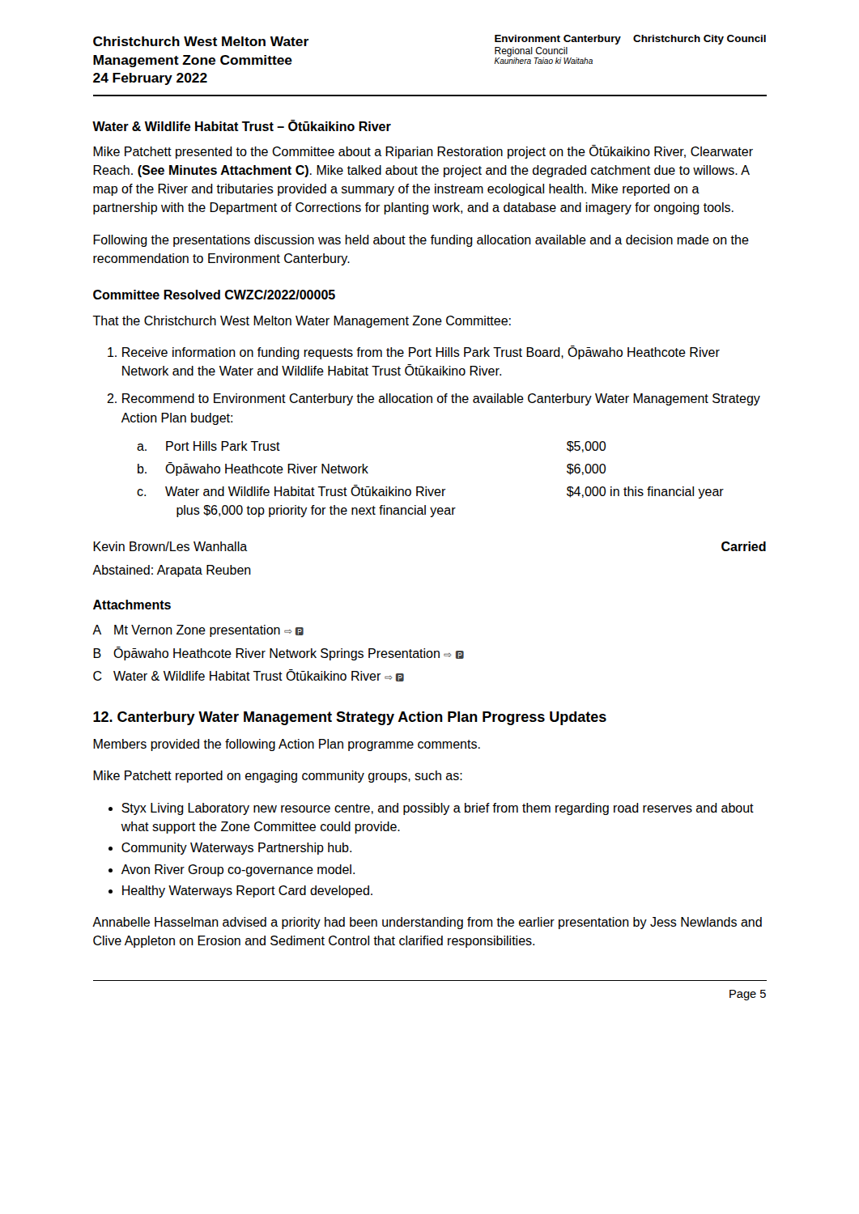Christchurch West Melton Water
Management Zone Committee
24 February 2022
Environment Canterbury Regional Council Kaunihera Taiao ki Waitaha Christchurch City Council
Water & Wildlife Habitat Trust – Ōtūkaikino River
Mike Patchett presented to the Committee about a Riparian Restoration project on the Ōtūkaikino River, Clearwater Reach. (See Minutes Attachment C). Mike talked about the project and the degraded catchment due to willows. A map of the River and tributaries provided a summary of the instream ecological health. Mike reported on a partnership with the Department of Corrections for planting work, and a database and imagery for ongoing tools.
Following the presentations discussion was held about the funding allocation available and a decision made on the recommendation to Environment Canterbury.
Committee Resolved CWZC/2022/00005
That the Christchurch West Melton Water Management Zone Committee:
Receive information on funding requests from the Port Hills Park Trust Board, Ōpāwaho Heathcote River Network and the Water and Wildlife Habitat Trust Ōtūkaikino River.
Recommend to Environment Canterbury the allocation of the available Canterbury Water Management Strategy Action Plan budget:
| a. | Port Hills Park Trust | $5,000 |
| b. | Ōpāwaho Heathcote River Network | $6,000 |
| c. | Water and Wildlife Habitat Trust Ōtūkaikino River plus $6,000 top priority for the next financial year | $4,000 in this financial year |
Kevin Brown/Les Wanhalla Carried
Abstained: Arapata Reuben
Attachments
AMt Vernon Zone presentation ⇨ 🅿
BŌpāwaho Heathcote River Network Springs Presentation ⇨ 🅿
CWater & Wildlife Habitat Trust Ōtūkaikino River ⇨ 🅿
12. Canterbury Water Management Strategy Action Plan Progress Updates
Members provided the following Action Plan programme comments.
Mike Patchett reported on engaging community groups, such as:
Styx Living Laboratory new resource centre, and possibly a brief from them regarding road reserves and about what support the Zone Committee could provide.
Community Waterways Partnership hub.
Avon River Group co-governance model.
Healthy Waterways Report Card developed.
Annabelle Hasselman advised a priority had been understanding from the earlier presentation by Jess Newlands and Clive Appleton on Erosion and Sediment Control that clarified responsibilities.
Page 5